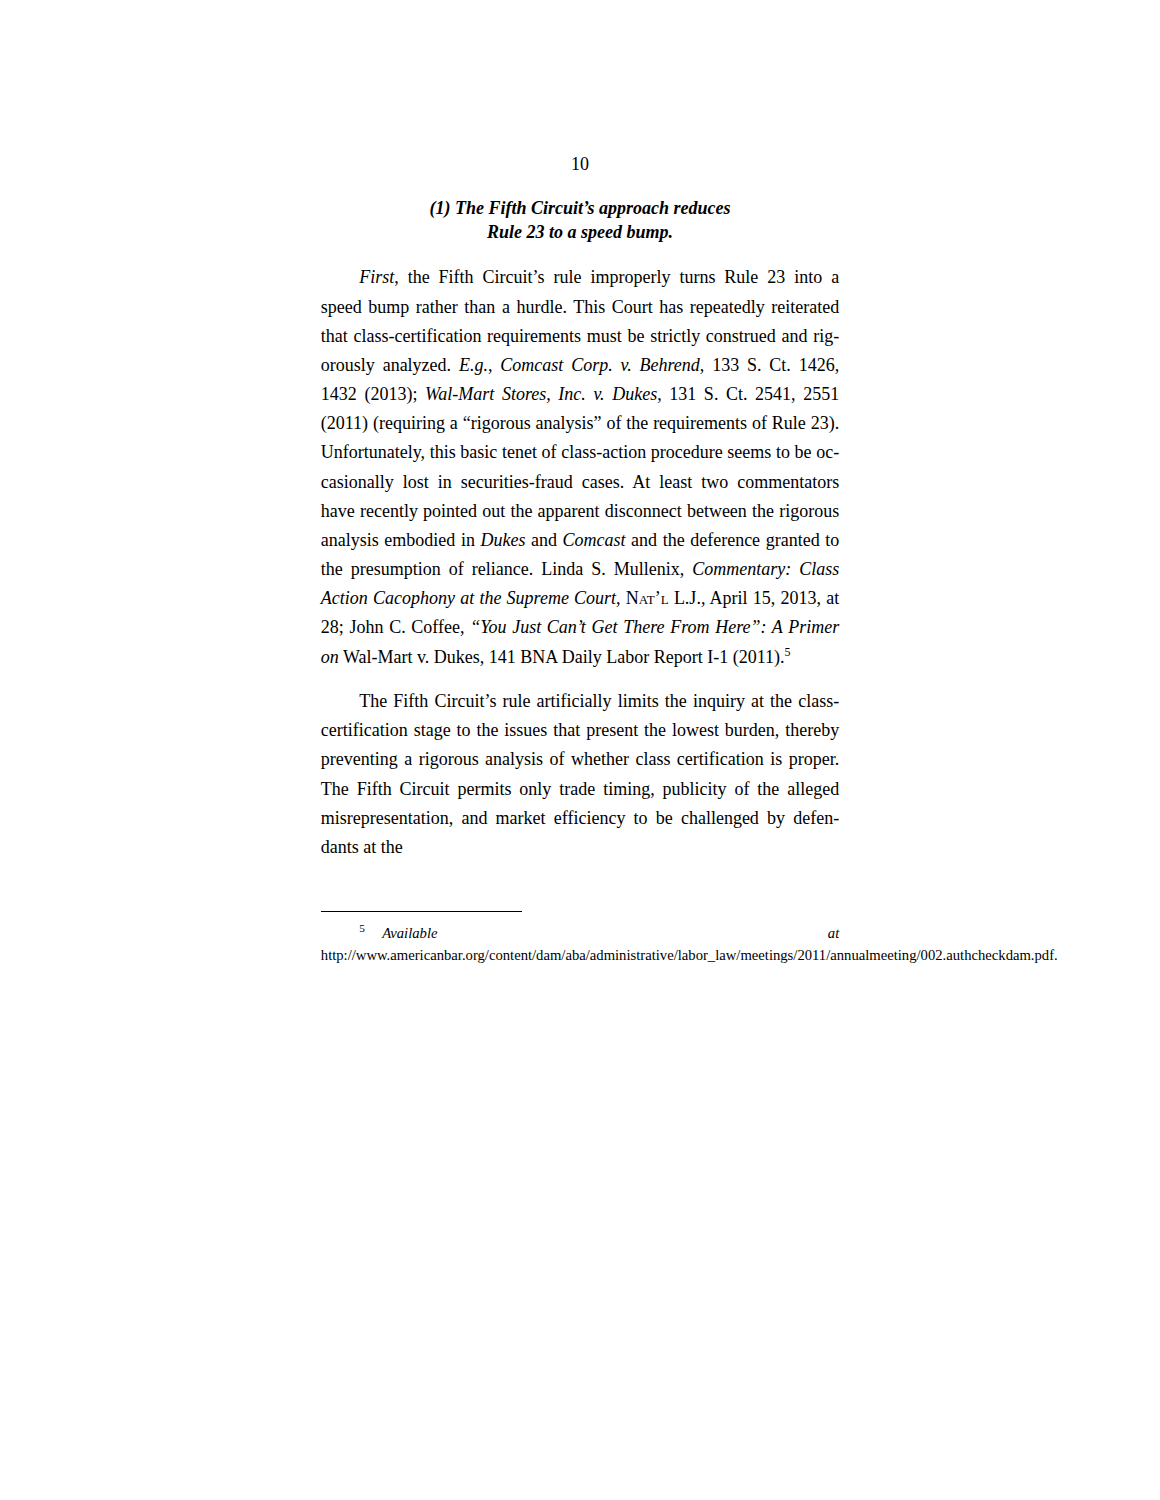10
(1) The Fifth Circuit’s approach reduces
Rule 23 to a speed bump.
First, the Fifth Circuit’s rule improperly turns Rule 23 into a speed bump rather than a hurdle. This Court has repeatedly reiterated that class-certification requirements must be strictly construed and rigorously analyzed. E.g., Comcast Corp. v. Behrend, 133 S. Ct. 1426, 1432 (2013); Wal-Mart Stores, Inc. v. Dukes, 131 S. Ct. 2541, 2551 (2011) (requiring a “rigorous analysis” of the requirements of Rule 23). Unfortunately, this basic tenet of class-action procedure seems to be occasionally lost in securities-fraud cases. At least two commentators have recently pointed out the apparent disconnect between the rigorous analysis embodied in Dukes and Comcast and the deference granted to the presumption of reliance. Linda S. Mullenix, Commentary: Class Action Cacophony at the Supreme Court, Nat’l L.J., April 15, 2013, at 28; John C. Coffee, “You Just Can’t Get There From Here”: A Primer on Wal-Mart v. Dukes, 141 BNA Daily Labor Report I-1 (2011).5
The Fifth Circuit’s rule artificially limits the inquiry at the class-certification stage to the issues that present the lowest burden, thereby preventing a rigorous analysis of whether class certification is proper. The Fifth Circuit permits only trade timing, publicity of the alleged misrepresentation, and market efficiency to be challenged by defendants at the
5Available at http://www.americanbar.org/content/dam/aba/administrative/labor_law/meetings/2011/annualmeeting/002.authcheckdam.pdf.